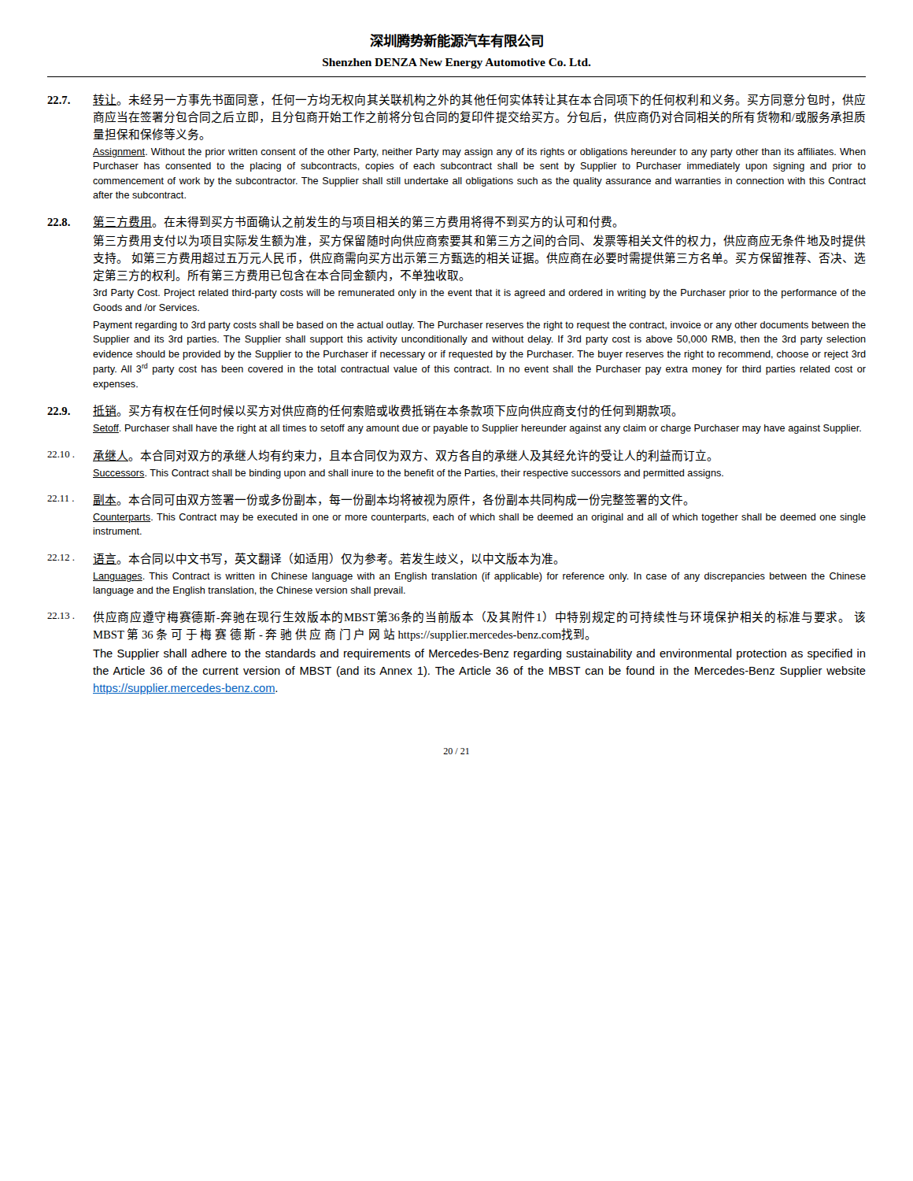深圳腾势新能源汽车有限公司
Shenzhen DENZA New Energy Automotive Co. Ltd.
22.7.
转让。未经另一方事先书面同意，任何一方均无权向其关联机构之外的其他任何实体转让其在本合同项下的任何权利和义务。买方同意分包时，供应商应当在签署分包合同之后立即，且分包商开始工作之前将分包合同的复印件提交给买方。分包后，供应商仍对合同相关的所有货物和/或服务承担质量担保和保修等义务。
Assignment. Without the prior written consent of the other Party, neither Party may assign any of its rights or obligations hereunder to any party other than its affiliates. When Purchaser has consented to the placing of subcontracts, copies of each subcontract shall be sent by Supplier to Purchaser immediately upon signing and prior to commencement of work by the subcontractor. The Supplier shall still undertake all obligations such as the quality assurance and warranties in connection with this Contract after the subcontract.
22.8.
第三方费用。在未得到买方书面确认之前发生的与项目相关的第三方费用将得不到买方的认可和付费。
第三方费用支付以为项目实际发生额为准，买方保留随时向供应商索要其和第三方之间的合同、发票等相关文件的权力，供应商应无条件地及时提供支持。 如第三方费用超过五万元人民币，供应商需向买方出示第三方甄选的相关证据。供应商在必要时需提供第三方名单。买方保留推荐、否决、选定第三方的权利。所有第三方费用已包含在本合同金额内，不单独收取。
3rd Party Cost. Project related third-party costs will be remunerated only in the event that it is agreed and ordered in writing by the Purchaser prior to the performance of the Goods and /or Services.
Payment regarding to 3rd party costs shall be based on the actual outlay. The Purchaser reserves the right to request the contract, invoice or any other documents between the Supplier and its 3rd parties. The Supplier shall support this activity unconditionally and without delay. If 3rd party cost is above 50,000 RMB, then the 3rd party selection evidence should be provided by the Supplier to the Purchaser if necessary or if requested by the Purchaser. The buyer reserves the right to recommend, choose or reject 3rd party. All 3rd party cost has been covered in the total contractual value of this contract. In no event shall the Purchaser pay extra money for third parties related cost or expenses.
22.9.
抵销。买方有权在任何时候以买方对供应商的任何索赔或收费抵销在本条款项下应向供应商支付的任何到期款项。
Setoff. Purchaser shall have the right at all times to setoff any amount due or payable to Supplier hereunder against any claim or charge Purchaser may have against Supplier.
22.10 .
承继人。本合同对双方的承继人均有约束力，且本合同仅为双方、双方各自的承继人及其经允许的受让人的利益而订立。
Successors. This Contract shall be binding upon and shall inure to the benefit of the Parties, their respective successors and permitted assigns.
22.11 .
副本。本合同可由双方签署一份或多份副本，每一份副本均将被视为原件，各份副本共同构成一份完整签署的文件。
Counterparts. This Contract may be executed in one or more counterparts, each of which shall be deemed an original and all of which together shall be deemed one single instrument.
22.12 .
语言。本合同以中文书写，英文翻译（如适用）仅为参考。若发生歧义，以中文版本为准。
Languages. This Contract is written in Chinese language with an English translation (if applicable) for reference only. In case of any discrepancies between the Chinese language and the English translation, the Chinese version shall prevail.
22.13 .
供应商应遵守梅赛德斯-奔驰在现行生效版本的MBST第36条的当前版本（及其附件1）中特别规定的可持续性与环境保护相关的标准与要求。 该 MBST 第 36 条 可 于 梅 赛 德 斯 - 奔 驰 供 应 商 门 户 网 站 https://supplier.mercedes-benz.com找到。
The Supplier shall adhere to the standards and requirements of Mercedes-Benz regarding sustainability and environmental protection as specified in the Article 36 of the current version of MBST (and its Annex 1). The Article 36 of the MBST can be found in the Mercedes-Benz Supplier website https://supplier.mercedes-benz.com.
20 / 21